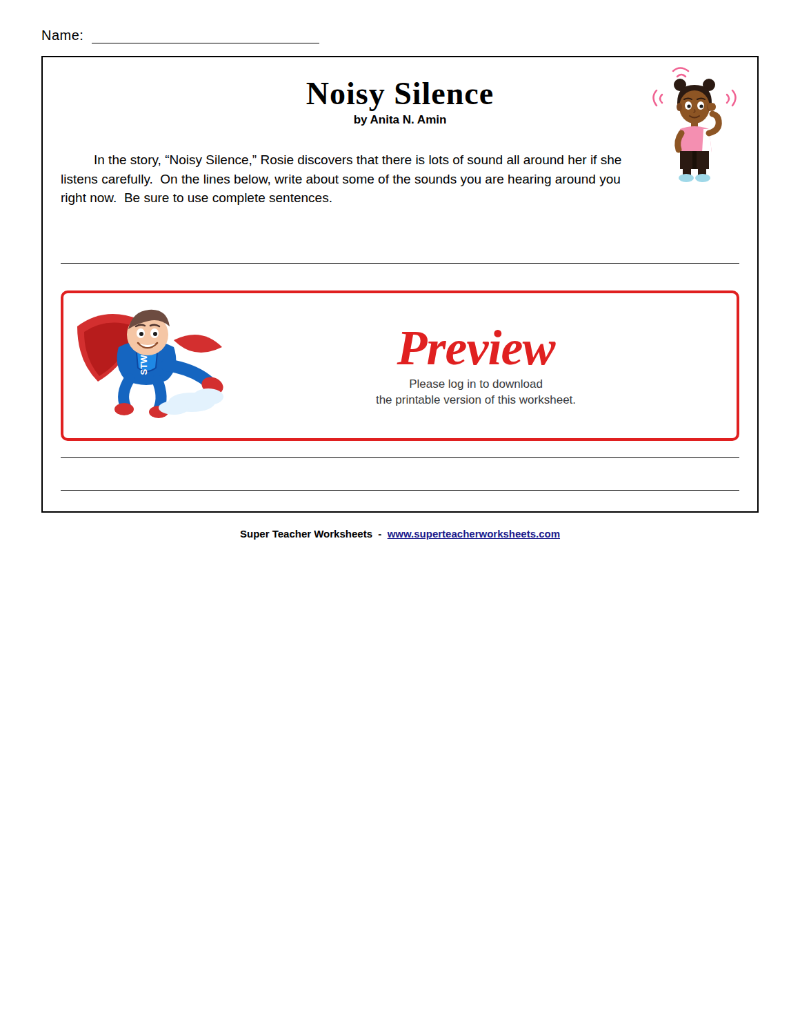Name:
Noisy Silence
by Anita N. Amin
In the story, “Noisy Silence,” Rosie discovers that there is lots of sound all around her if she listens carefully. On the lines below, write about some of the sounds you are hearing around you right now. Be sure to use complete sentences.
STW
Preview
Please log in to download
the printable version of this worksheet.
Super Teacher Worksheets - www.superteacherworksheets.com